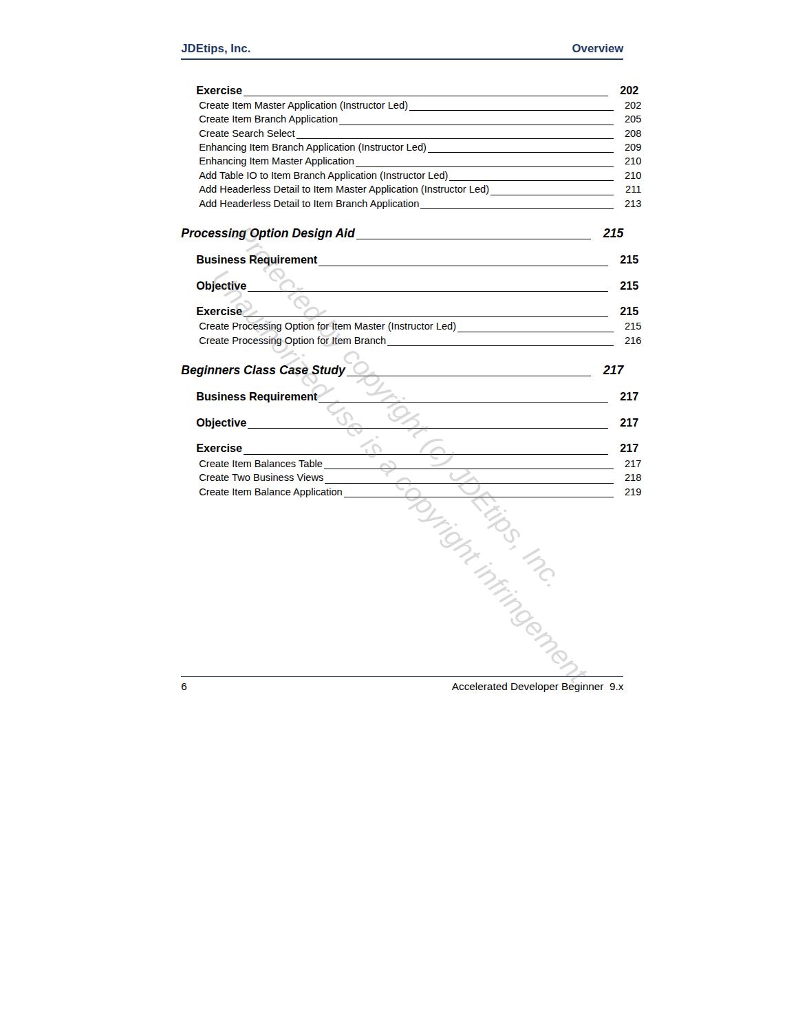JDEtips, Inc.
Overview
Exercise 202
Create Item Master Application (Instructor Led) 202
Create Item Branch Application 205
Create Search Select 208
Enhancing Item Branch Application (Instructor Led) 209
Enhancing Item Master Application 210
Add Table IO to Item Branch Application (Instructor Led) 210
Add Headerless Detail to Item Master Application (Instructor Led) 211
Add Headerless Detail to Item Branch Application 213
Processing Option Design Aid 215
Business Requirement 215
Objective 215
Exercise 215
Create Processing Option for Item Master (Instructor Led) 215
Create Processing Option for Item Branch 216
Beginners Class Case Study 217
Business Requirement 217
Objective 217
Exercise 217
Create Item Balances Table 217
Create Two Business Views 218
Create Item Balance Application 219
Protected by copyright (c) JDEtips, Inc.
Unauthorized use is a copyright infringement.
6 Accelerated Developer Beginner 9.x